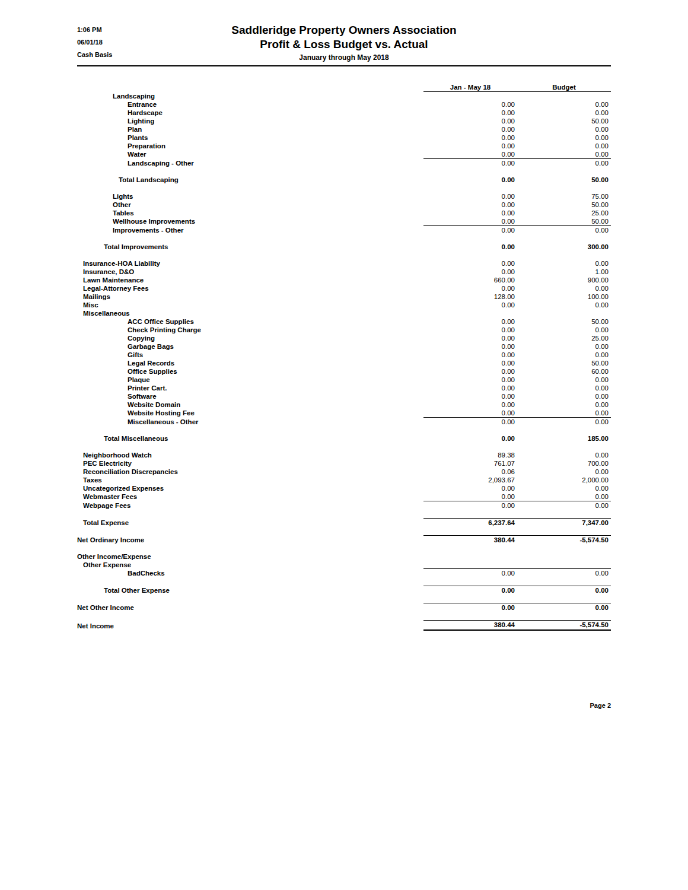1:06 PM
06/01/18
Cash Basis
Saddleridge Property Owners Association
Profit & Loss Budget vs. Actual
January through May 2018
| | Jan - May 18 | Budget |
| --- | --- | --- |
| Landscaping | | |
| Entrance | 0.00 | 0.00 |
| Hardscape | 0.00 | 0.00 |
| Lighting | 0.00 | 50.00 |
| Plan | 0.00 | 0.00 |
| Plants | 0.00 | 0.00 |
| Preparation | 0.00 | 0.00 |
| Water | 0.00 | 0.00 |
| Landscaping - Other | 0.00 | 0.00 |
| Total Landscaping | 0.00 | 50.00 |
| Lights | 0.00 | 75.00 |
| Other | 0.00 | 50.00 |
| Tables | 0.00 | 25.00 |
| Wellhouse Improvements | 0.00 | 50.00 |
| Improvements - Other | 0.00 | 0.00 |
| Total Improvements | 0.00 | 300.00 |
| Insurance-HOA Liability | 0.00 | 0.00 |
| Insurance, D&O | 0.00 | 1.00 |
| Lawn Maintenance | 660.00 | 900.00 |
| Legal-Attorney Fees | 0.00 | 0.00 |
| Mailings | 128.00 | 100.00 |
| Misc | 0.00 | 0.00 |
| Miscellaneous | | |
| ACC Office Supplies | 0.00 | 50.00 |
| Check Printing Charge | 0.00 | 0.00 |
| Copying | 0.00 | 25.00 |
| Garbage Bags | 0.00 | 0.00 |
| Gifts | 0.00 | 0.00 |
| Legal Records | 0.00 | 50.00 |
| Office Supplies | 0.00 | 60.00 |
| Plaque | 0.00 | 0.00 |
| Printer Cart. | 0.00 | 0.00 |
| Software | 0.00 | 0.00 |
| Website Domain | 0.00 | 0.00 |
| Website Hosting Fee | 0.00 | 0.00 |
| Miscellaneous - Other | 0.00 | 0.00 |
| Total Miscellaneous | 0.00 | 185.00 |
| Neighborhood Watch | 89.38 | 0.00 |
| PEC Electricity | 761.07 | 700.00 |
| Reconciliation Discrepancies | 0.06 | 0.00 |
| Taxes | 2,093.67 | 2,000.00 |
| Uncategorized Expenses | 0.00 | 0.00 |
| Webmaster Fees | 0.00 | 0.00 |
| Webpage Fees | 0.00 | 0.00 |
| Total Expense | 6,237.64 | 7,347.00 |
| Net Ordinary Income | 380.44 | -5,574.50 |
| Other Income/Expense | | |
| Other Expense | | |
| BadChecks | 0.00 | 0.00 |
| Total Other Expense | 0.00 | 0.00 |
| Net Other Income | 0.00 | 0.00 |
| Net Income | 380.44 | -5,574.50 |
Page 2